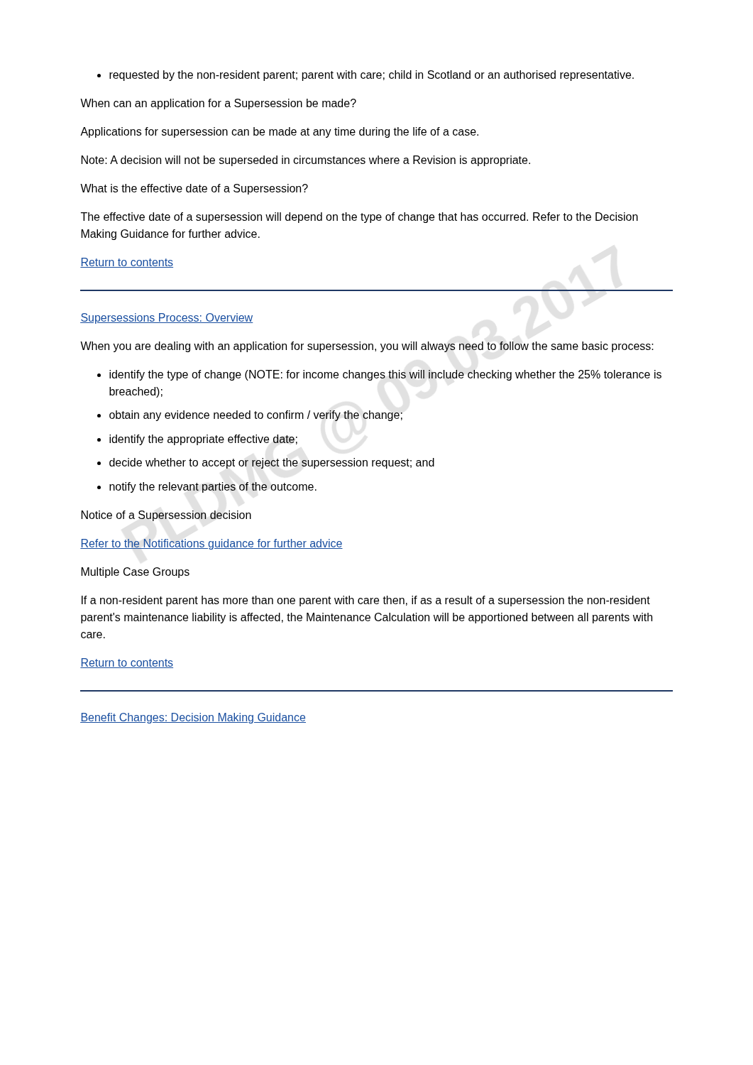PLDMG @ 09.03.2017
requested by the non-resident parent; parent with care; child in Scotland or an authorised representative.
When can an application for a Supersession be made?
Applications for supersession can be made at any time during the life of a case.
Note: A decision will not be superseded in circumstances where a Revision is appropriate.
What is the effective date of a Supersession?
The effective date of a supersession will depend on the type of change that has occurred. Refer to the Decision Making Guidance for further advice.
Return to contents
Supersessions Process: Overview
When you are dealing with an application for supersession, you will always need to follow the same basic process:
identify the type of change (NOTE: for income changes this will include checking whether the 25% tolerance is breached);
obtain any evidence needed to confirm / verify the change;
identify the appropriate effective date;
decide whether to accept or reject the supersession request; and
notify the relevant parties of the outcome.
Notice of a Supersession decision
Refer to the Notifications guidance for further advice
Multiple Case Groups
If a non-resident parent has more than one parent with care then, if as a result of a supersession the non-resident parent's maintenance liability is affected, the Maintenance Calculation will be apportioned between all parents with care.
Return to contents
Benefit Changes: Decision Making Guidance